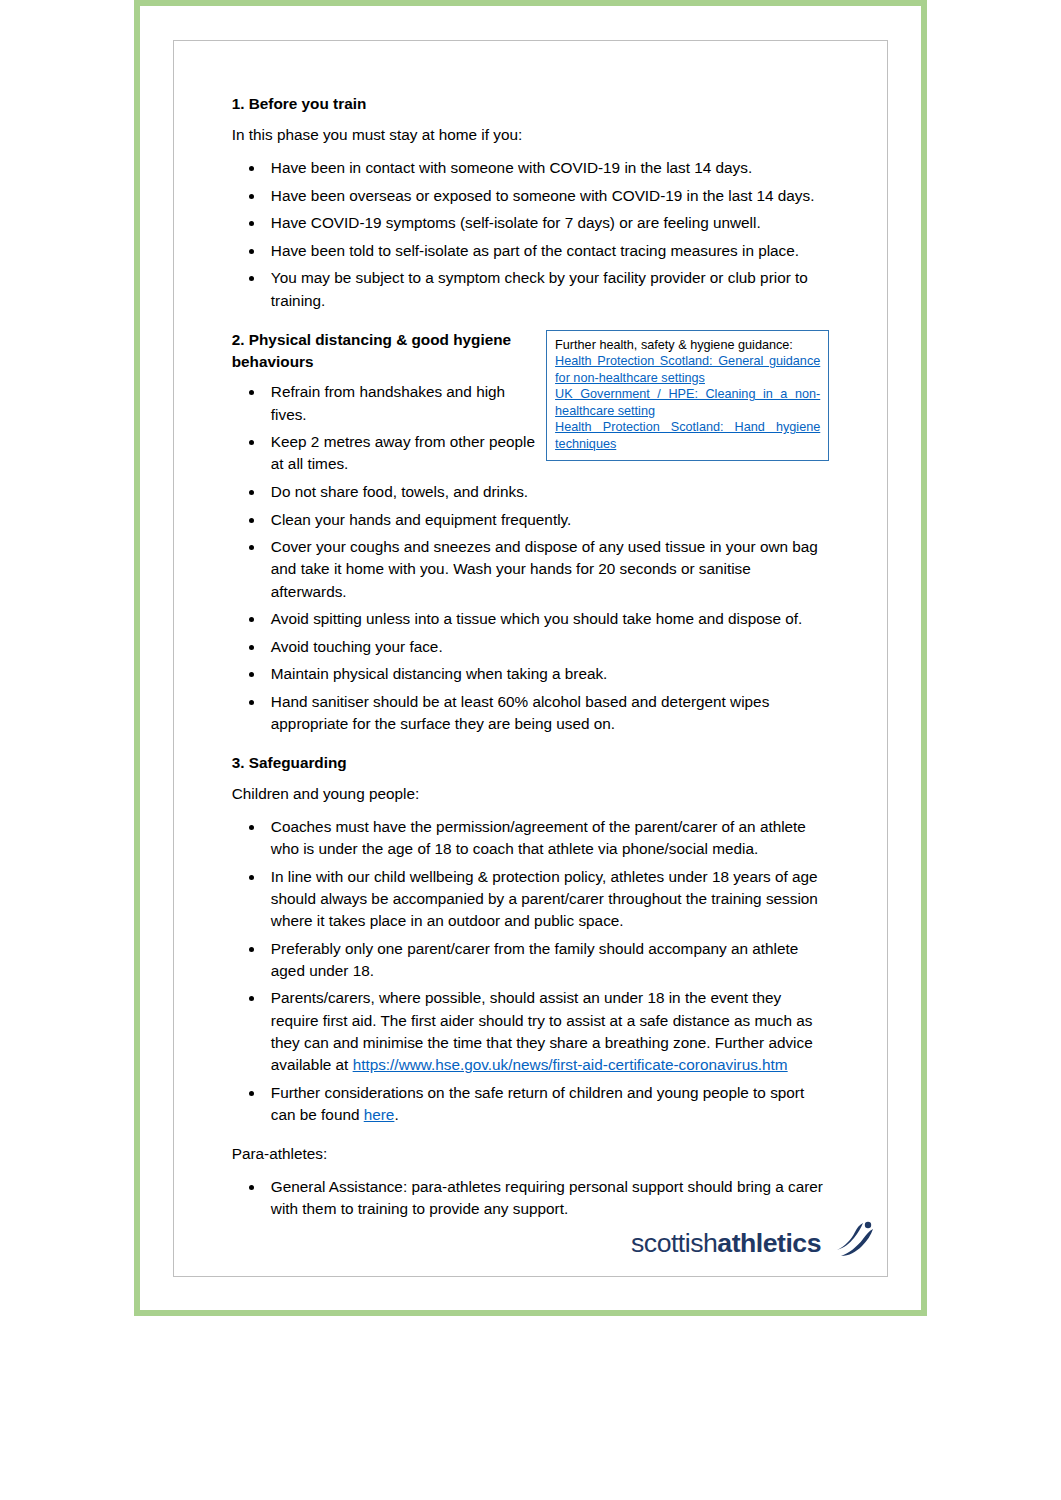1. Before you train
In this phase you must stay at home if you:
Have been in contact with someone with COVID-19 in the last 14 days.
Have been overseas or exposed to someone with COVID-19 in the last 14 days.
Have COVID-19 symptoms (self-isolate for 7 days) or are feeling unwell.
Have been told to self-isolate as part of the contact tracing measures in place.
You may be subject to a symptom check by your facility provider or club prior to training.
Further health, safety & hygiene guidance:
Health Protection Scotland: General guidance for non-healthcare settings
UK Government / HPE: Cleaning in a non-healthcare setting
Health Protection Scotland: Hand hygiene techniques
2. Physical distancing & good hygiene behaviours
Refrain from handshakes and high fives.
Keep 2 metres away from other people at all times.
Do not share food, towels, and drinks.
Clean your hands and equipment frequently.
Cover your coughs and sneezes and dispose of any used tissue in your own bag and take it home with you. Wash your hands for 20 seconds or sanitise afterwards.
Avoid spitting unless into a tissue which you should take home and dispose of.
Avoid touching your face.
Maintain physical distancing when taking a break.
Hand sanitiser should be at least 60% alcohol based and detergent wipes appropriate for the surface they are being used on.
3. Safeguarding
Children and young people:
Coaches must have the permission/agreement of the parent/carer of an athlete who is under the age of 18 to coach that athlete via phone/social media.
In line with our child wellbeing & protection policy, athletes under 18 years of age should always be accompanied by a parent/carer throughout the training session where it takes place in an outdoor and public space.
Preferably only one parent/carer from the family should accompany an athlete aged under 18.
Parents/carers, where possible, should assist an under 18 in the event they require first aid. The first aider should try to assist at a safe distance as much as they can and minimise the time that they share a breathing zone. Further advice available at https://www.hse.gov.uk/news/first-aid-certificate-coronavirus.htm
Further considerations on the safe return of children and young people to sport can be found here.
Para-athletes:
General Assistance: para-athletes requiring personal support should bring a carer with them to training to provide any support.
scottishathletics